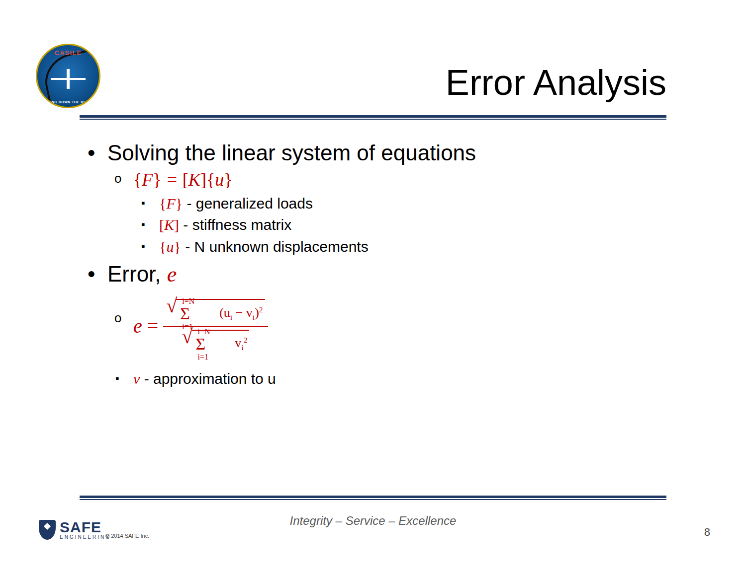CAStLE
CHASING DOWN THE REAPER
Error Analysis
Solving the linear system of equations
{F} = [K]{u}
{F} - generalized loads
[K] - stiffness matrix
{u} - N unknown displacements
Error, e
e = i=N Σ i=1 (ui − vi)2 i=N Σ i=1 vi2
v - approximation to u
Integrity – Service – Excellence
8
SAFE
ENGINEERING
© 2014 SAFE Inc.